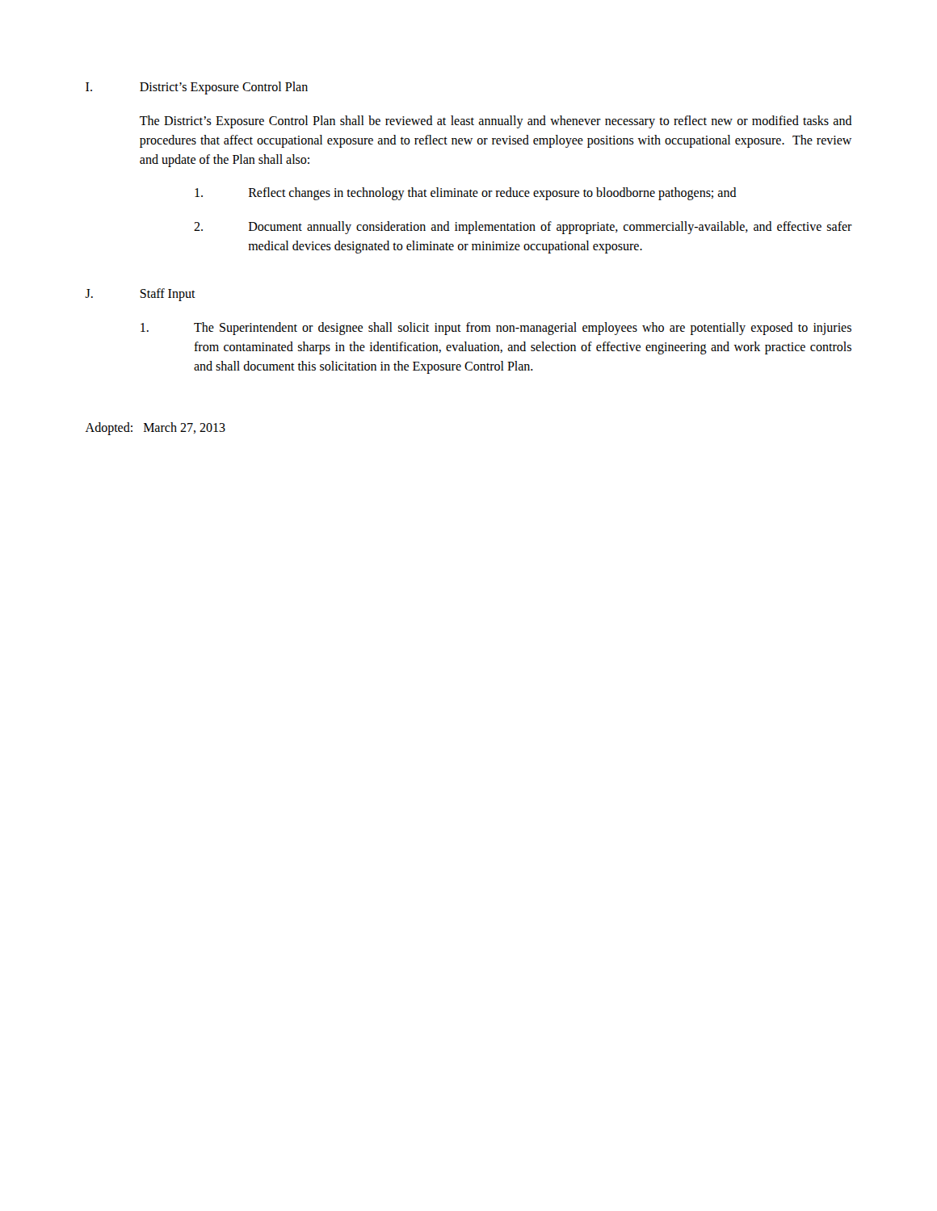I.
District’s Exposure Control Plan
The District’s Exposure Control Plan shall be reviewed at least annually and whenever necessary to reflect new or modified tasks and procedures that affect occupational exposure and to reflect new or revised employee positions with occupational exposure. The review and update of the Plan shall also:
1.
Reflect changes in technology that eliminate or reduce exposure to bloodborne pathogens; and
2.
Document annually consideration and implementation of appropriate, commercially-available, and effective safer medical devices designated to eliminate or minimize occupational exposure.
J.
Staff Input
1.
The Superintendent or designee shall solicit input from non-managerial employees who are potentially exposed to injuries from contaminated sharps in the identification, evaluation, and selection of effective engineering and work practice controls and shall document this solicitation in the Exposure Control Plan.
Adopted: March 27, 2013